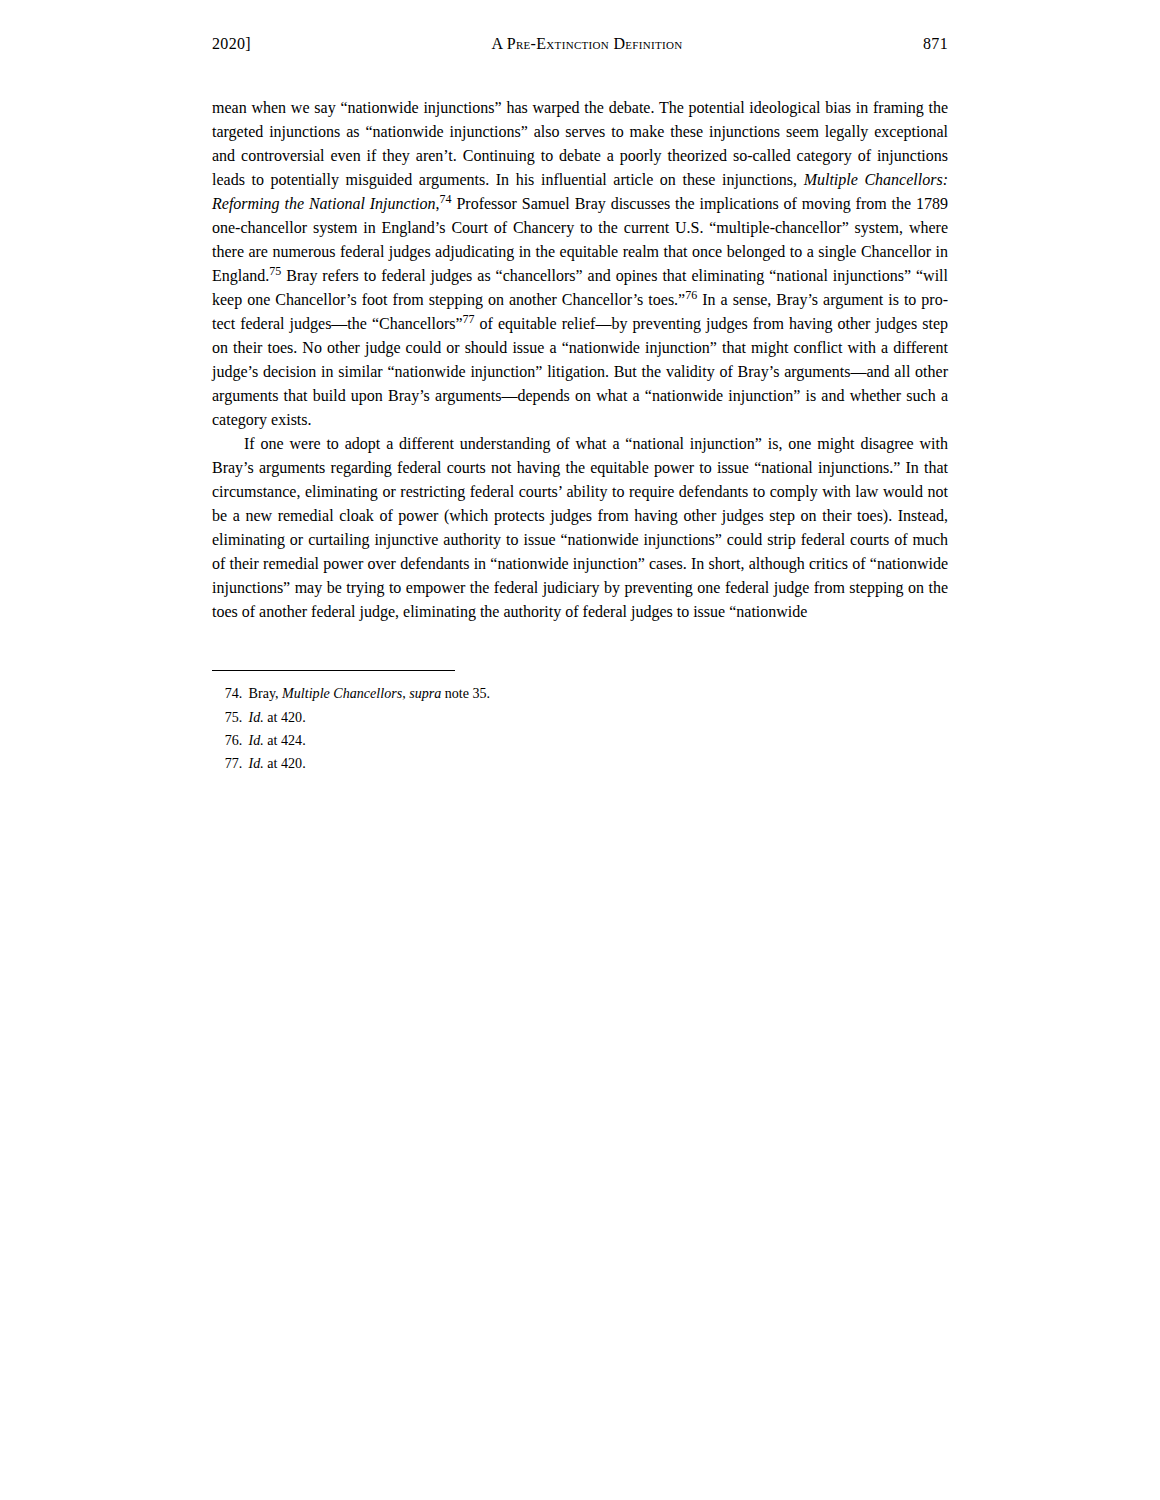2020] A Pre-Extinction Definition 871
mean when we say “nationwide injunctions” has warped the debate. The potential ideological bias in framing the targeted injunctions as “nationwide injunctions” also serves to make these injunctions seem legally exceptional and controversial even if they aren’t. Continuing to debate a poorly theorized so-called category of injunctions leads to potentially misguided arguments. In his influential article on these injunctions, Multiple Chancellors: Reforming the National Injunction,74 Professor Samuel Bray discusses the implications of moving from the 1789 one-chancellor system in England’s Court of Chancery to the current U.S. “multiple-chancellor” system, where there are numerous federal judges adjudicating in the equitable realm that once belonged to a single Chancellor in England.75 Bray refers to federal judges as “chancellors” and opines that eliminating “national injunctions” “will keep one Chancellor’s foot from stepping on another Chancellor’s toes.”76 In a sense, Bray’s argument is to protect federal judges—the “Chancellors”77 of equitable relief—by preventing judges from having other judges step on their toes. No other judge could or should issue a “nationwide injunction” that might conflict with a different judge’s decision in similar “nationwide injunction” litigation. But the validity of Bray’s arguments—and all other arguments that build upon Bray’s arguments—depends on what a “nationwide injunction” is and whether such a category exists.
If one were to adopt a different understanding of what a “national injunction” is, one might disagree with Bray’s arguments regarding federal courts not having the equitable power to issue “national injunctions.” In that circumstance, eliminating or restricting federal courts’ ability to require defendants to comply with law would not be a new remedial cloak of power (which protects judges from having other judges step on their toes). Instead, eliminating or curtailing injunctive authority to issue “nationwide injunctions” could strip federal courts of much of their remedial power over defendants in “nationwide injunction” cases. In short, although critics of “nationwide injunctions” may be trying to empower the federal judiciary by preventing one federal judge from stepping on the toes of another federal judge, eliminating the authority of federal judges to issue “nationwide
74. Bray, Multiple Chancellors, supra note 35.
75. Id. at 420.
76. Id. at 424.
77. Id. at 420.